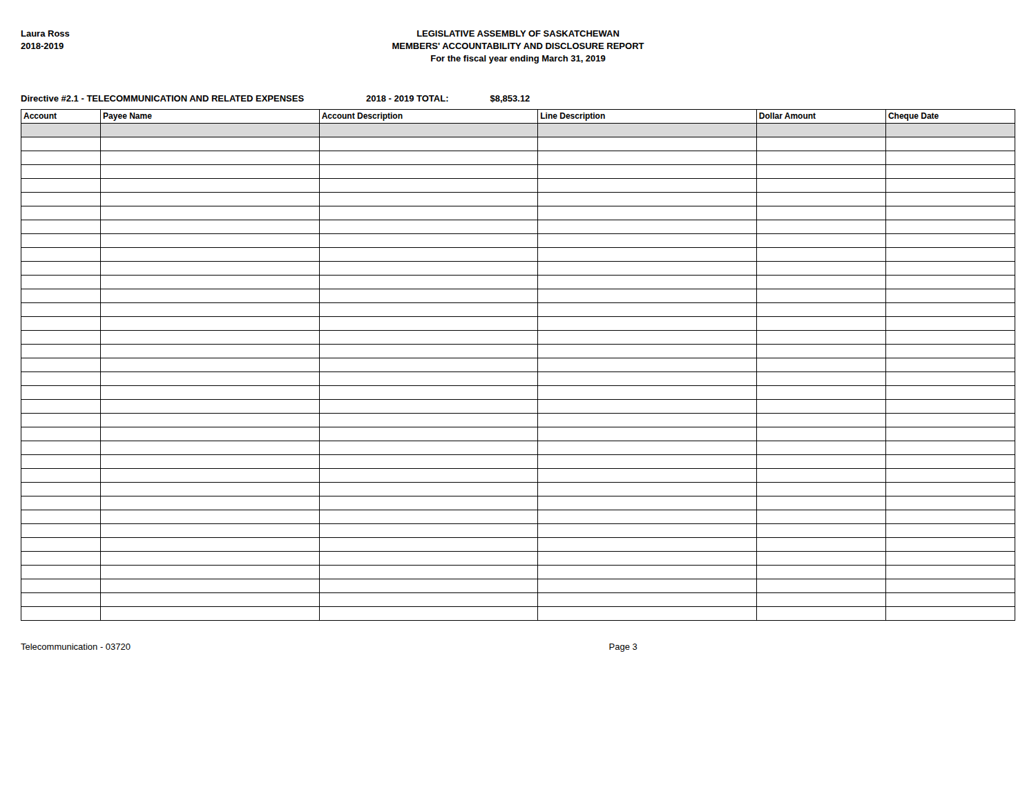Laura Ross
2018-2019
LEGISLATIVE ASSEMBLY OF SASKATCHEWAN
MEMBERS' ACCOUNTABILITY AND DISCLOSURE REPORT
For the fiscal year ending March 31, 2019
Directive #2.1 - TELECOMMUNICATION AND RELATED EXPENSES 2018 - 2019 TOTAL: $8,853.12
| Account | Payee Name | Account Description | Line Description | Dollar Amount | Cheque Date |
| --- | --- | --- | --- | --- | --- |
Telecommunication - 03720
Page 3